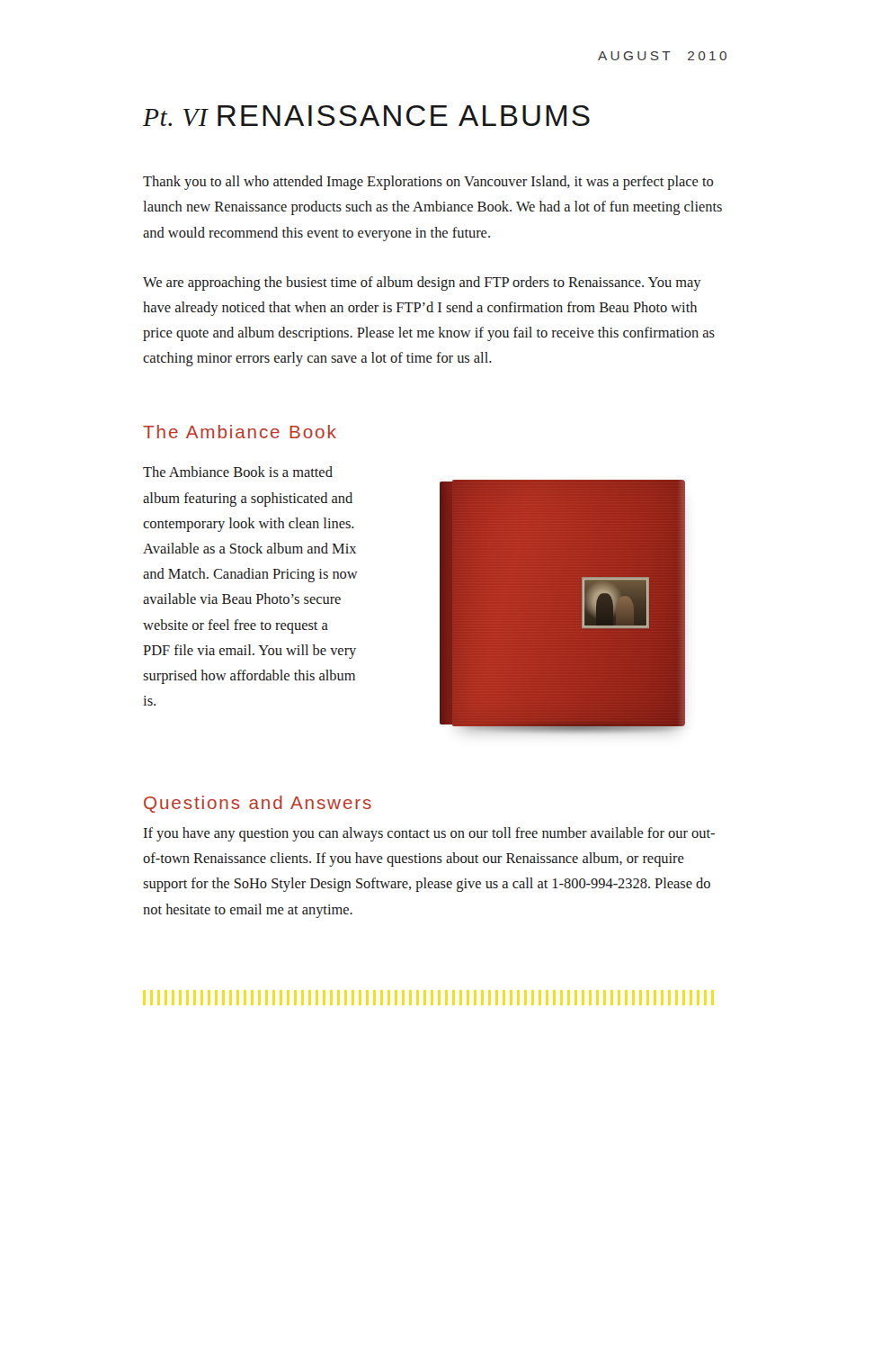AUGUST 2010
Pt. VI RENAISSANCE ALBUMS
Thank you to all who attended Image Explorations on Vancouver Island, it was a perfect place to launch new Renaissance products such as the Ambiance Book. We had a lot of fun meeting clients and would recommend this event to everyone in the future.
We are approaching the busiest time of album design and FTP orders to Renaissance. You may have already noticed that when an order is FTP’d I send a confirmation from Beau Photo with price quote and album descriptions. Please let me know if you fail to receive this confirmation as catching minor errors early can save a lot of time for us all.
The Ambiance Book
The Ambiance Book is a matted album featuring a sophisticated and contemporary look with clean lines. Available as a Stock album and Mix and Match. Canadian Pricing is now available via Beau Photo’s secure website or feel free to request a PDF file via email. You will be very surprised how affordable this album is.
Questions and Answers
If you have any question you can always contact us on our toll free number available for our out-of-town Renaissance clients. If you have questions about our Renaissance album, or require support for the SoHo Styler Design Software, please give us a call at 1-800-994-2328. Please do not hesitate to email me at anytime.